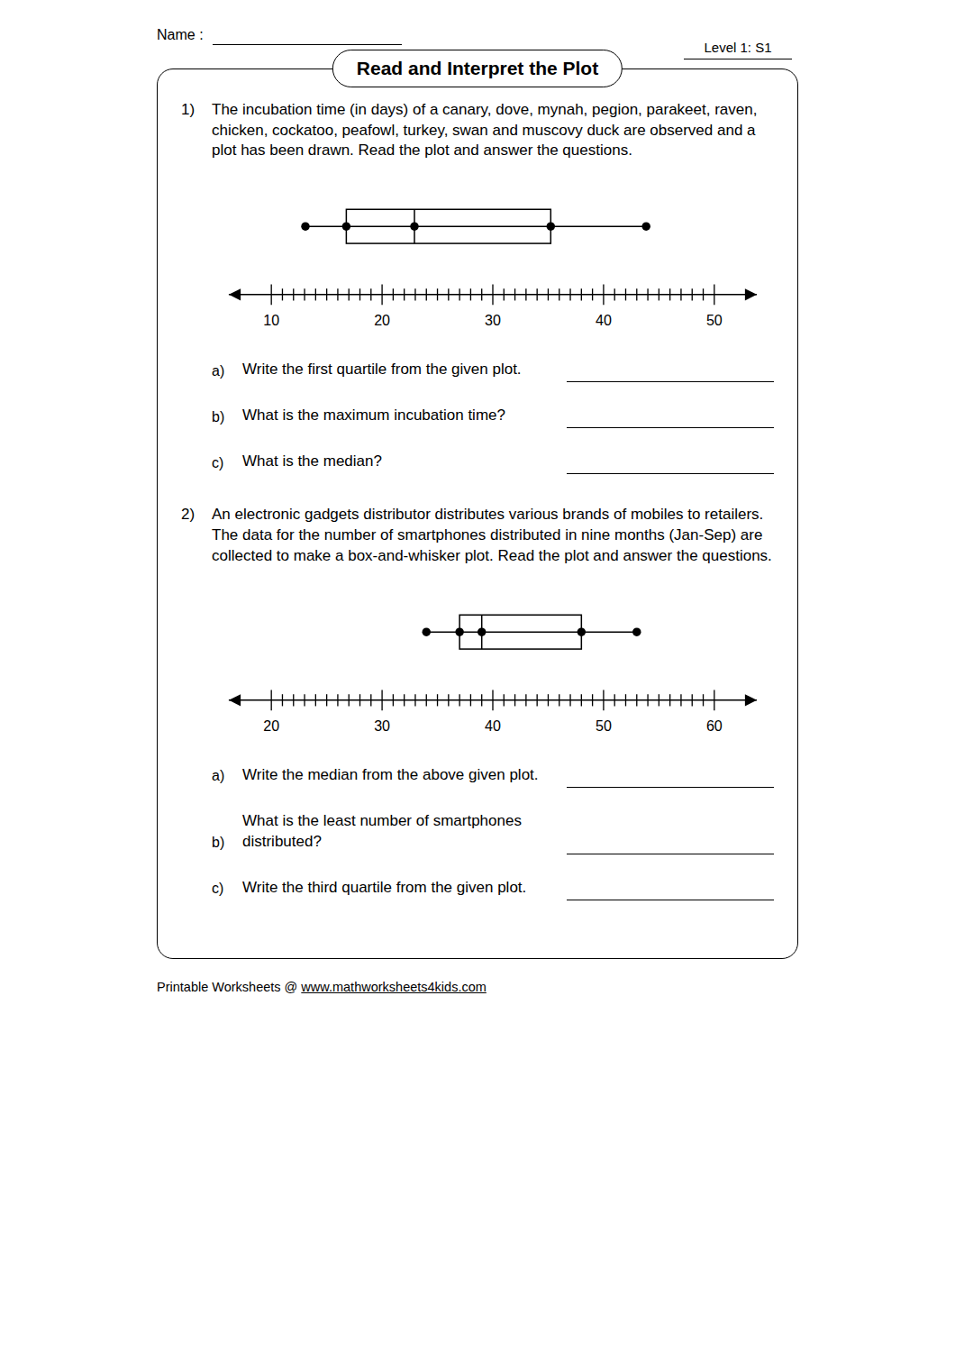Name :
Read and Interpret the Plot
Level 1: S1
The incubation time (in days) of a canary, dove, mynah, pegion, parakeet, raven, chicken, cockatoo, peafowl, turkey, swan and muscovy duck are observed and a plot has been drawn. Read the plot and answer the questions.
10 20 30 40 50
Write the first quartile from the given plot.
What is the maximum incubation time?
What is the median?
An electronic gadgets distributor distributes various brands of mobiles to retailers. The data for the number of smartphones distributed in nine months (Jan-Sep) are collected to make a box-and-whisker plot. Read the plot and answer the questions.
20 30 40 50 60
Write the median from the above given plot.
What is the least number of smartphones distributed?
Write the third quartile from the given plot.
Printable Worksheets @ www.mathworksheets4kids.com